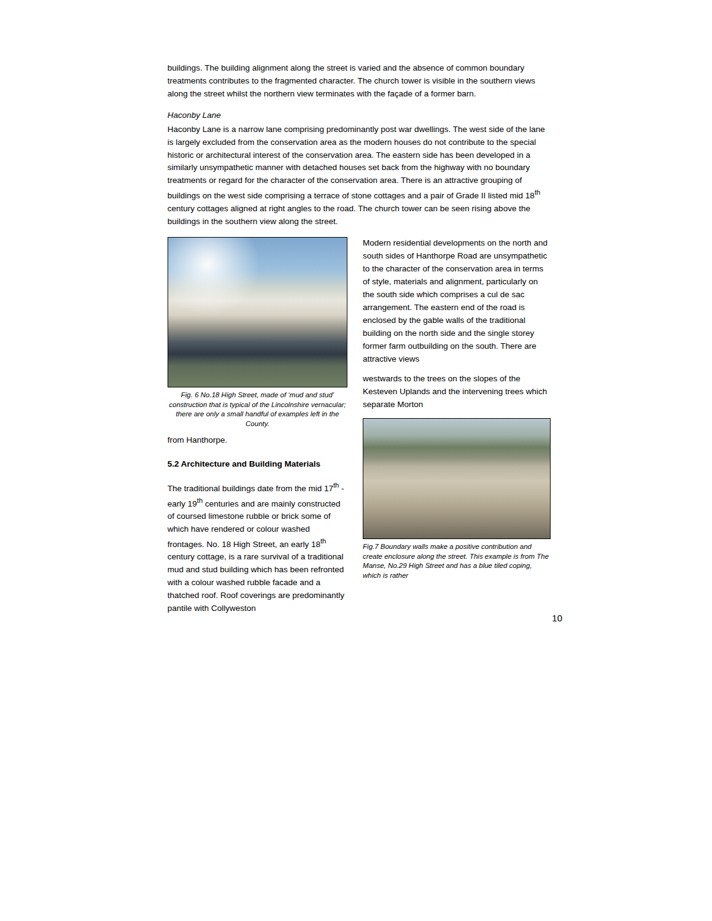buildings. The building alignment along the street is varied and the absence of common boundary treatments contributes to the fragmented character. The church tower is visible in the southern views along the street whilst the northern view terminates with the façade of a former barn.
Haconby Lane
Haconby Lane is a narrow lane comprising predominantly post war dwellings. The west side of the lane is largely excluded from the conservation area as the modern houses do not contribute to the special historic or architectural interest of the conservation area. The eastern side has been developed in a similarly unsympathetic manner with detached houses set back from the highway with no boundary treatments or regard for the character of the conservation area. There is an attractive grouping of buildings on the west side comprising a terrace of stone cottages and a pair of Grade II listed mid 18th century cottages aligned at right angles to the road. The church tower can be seen rising above the buildings in the southern view along the street.
Fig. 6 No.18 High Street, made of ‘mud and stud’ construction that is typical of the Lincolnshire vernacular; there are only a small handful of examples left in the County.
from Hanthorpe.
5.2 Architecture and Building Materials
The traditional buildings date from the mid 17th - early 19th centuries and are mainly constructed of coursed limestone rubble or brick some of which have rendered or colour washed frontages. No. 18 High Street, an early 18th century cottage, is a rare survival of a traditional mud and stud building which has been refronted with a colour washed rubble facade and a thatched roof. Roof coverings are predominantly pantile with Collyweston
Modern residential developments on the north and south sides of Hanthorpe Road are unsympathetic to the character of the conservation area in terms of style, materials and alignment, particularly on the south side which comprises a cul de sac arrangement. The eastern end of the road is enclosed by the gable walls of the traditional building on the north side and the single storey former farm outbuilding on the south. There are attractive views
westwards to the trees on the slopes of the Kesteven Uplands and the intervening trees which separate Morton
Fig.7 Boundary walls make a positive contribution and create enclosure along the street. This example is from The Manse, No.29 High Street and has a blue tiled coping, which is rather
10